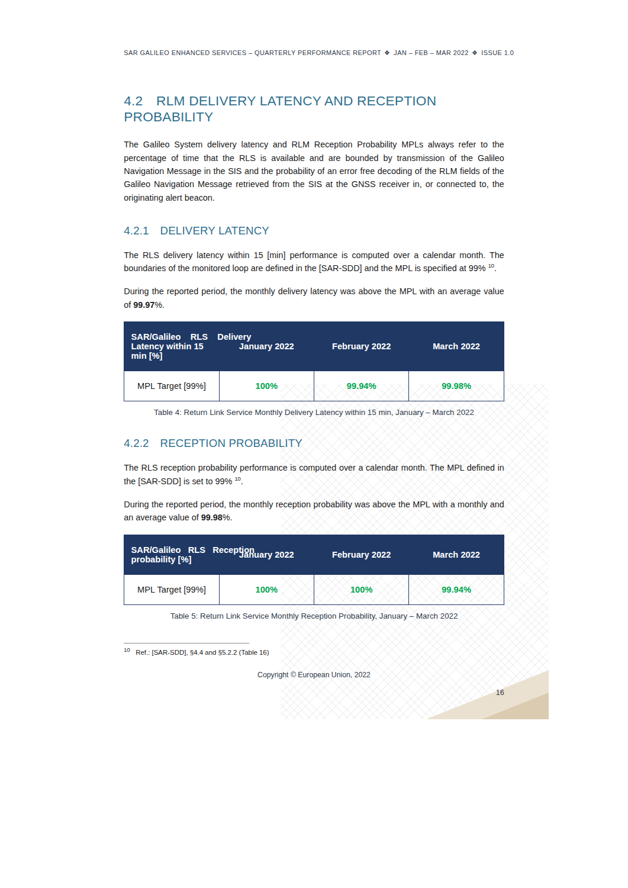SAR GALILEO ENHANCED SERVICES – QUARTERLY PERFORMANCE REPORT ❖ JAN – FEB – MAR 2022 ❖ ISSUE 1.0
4.2 RLM DELIVERY LATENCY AND RECEPTION PROBABILITY
The Galileo System delivery latency and RLM Reception Probability MPLs always refer to the percentage of time that the RLS is available and are bounded by transmission of the Galileo Navigation Message in the SIS and the probability of an error free decoding of the RLM fields of the Galileo Navigation Message retrieved from the SIS at the GNSS receiver in, or connected to, the originating alert beacon.
4.2.1 DELIVERY LATENCY
The RLS delivery latency within 15 [min] performance is computed over a calendar month. The boundaries of the monitored loop are defined in the [SAR-SDD] and the MPL is specified at 99% 10.
During the reported period, the monthly delivery latency was above the MPL with an average value of 99.97%.
| SAR/Galileo RLS Delivery Latency within 15 min [%] | January 2022 | February 2022 | March 2022 |
| --- | --- | --- | --- |
| MPL Target [99%] | 100% | 99.94% | 99.98% |
Table 4: Return Link Service Monthly Delivery Latency within 15 min, January – March 2022
4.2.2 RECEPTION PROBABILITY
The RLS reception probability performance is computed over a calendar month. The MPL defined in the [SAR-SDD] is set to 99% 10.
During the reported period, the monthly reception probability was above the MPL with a monthly and an average value of 99.98%.
| SAR/Galileo RLS Reception probability [%] | January 2022 | February 2022 | March 2022 |
| --- | --- | --- | --- |
| MPL Target [99%] | 100% | 100% | 99.94% |
Table 5: Return Link Service Monthly Reception Probability, January – March 2022
10 Ref.: [SAR-SDD], §4.4 and §5.2.2 (Table 16)
Copyright © European Union, 2022
16